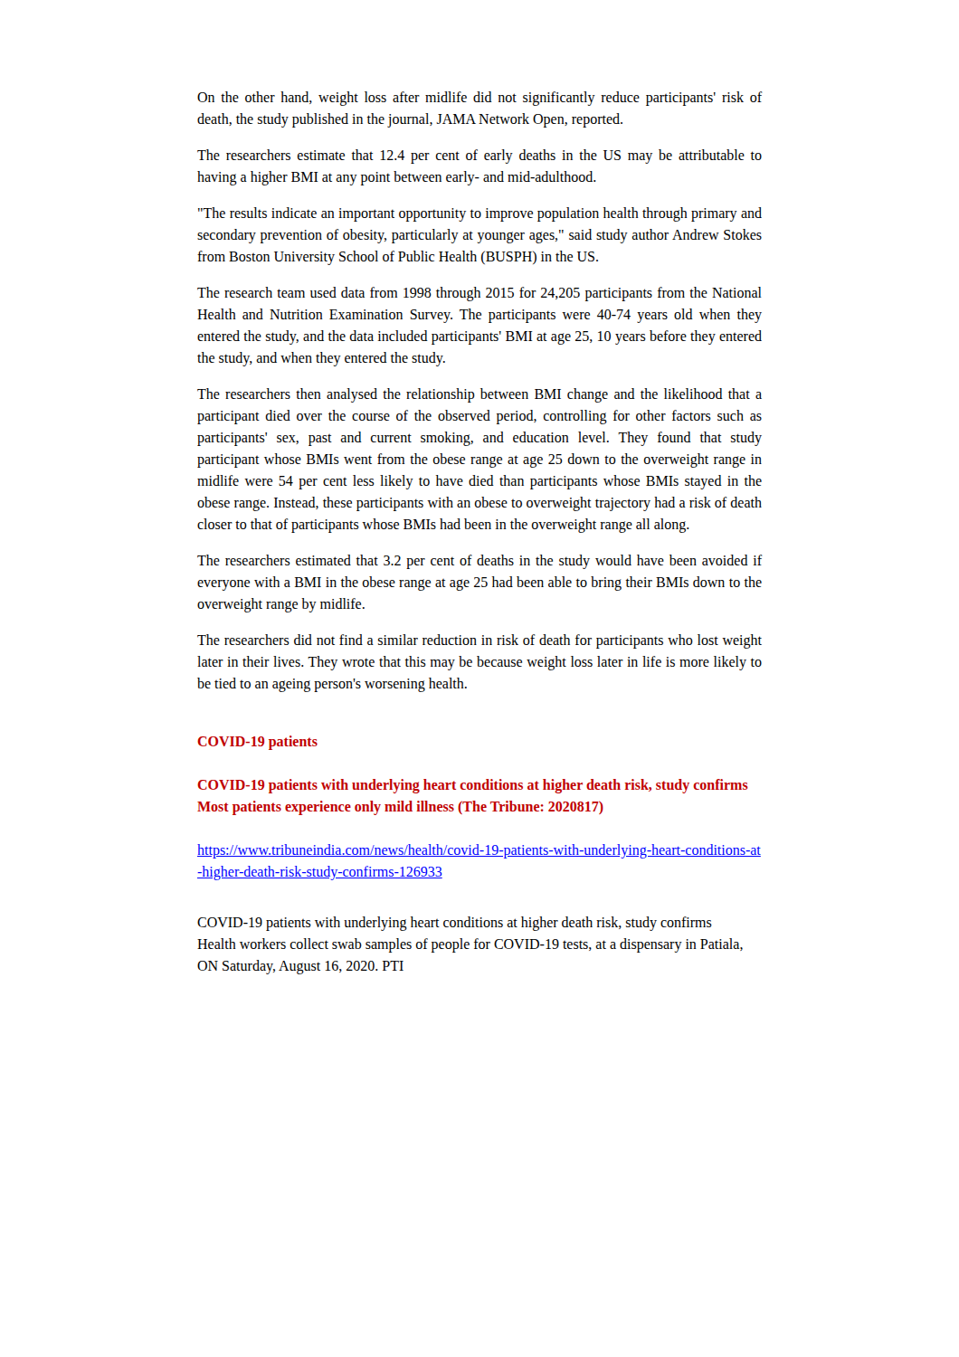On the other hand, weight loss after midlife did not significantly reduce participants' risk of death, the study published in the journal, JAMA Network Open, reported.
The researchers estimate that 12.4 per cent of early deaths in the US may be attributable to having a higher BMI at any point between early- and mid-adulthood.
"The results indicate an important opportunity to improve population health through primary and secondary prevention of obesity, particularly at younger ages," said study author Andrew Stokes from Boston University School of Public Health (BUSPH) in the US.
The research team used data from 1998 through 2015 for 24,205 participants from the National Health and Nutrition Examination Survey. The participants were 40-74 years old when they entered the study, and the data included participants' BMI at age 25, 10 years before they entered the study, and when they entered the study.
The researchers then analysed the relationship between BMI change and the likelihood that a participant died over the course of the observed period, controlling for other factors such as participants' sex, past and current smoking, and education level. They found that study participant whose BMIs went from the obese range at age 25 down to the overweight range in midlife were 54 per cent less likely to have died than participants whose BMIs stayed in the obese range. Instead, these participants with an obese to overweight trajectory had a risk of death closer to that of participants whose BMIs had been in the overweight range all along.
The researchers estimated that 3.2 per cent of deaths in the study would have been avoided if everyone with a BMI in the obese range at age 25 had been able to bring their BMIs down to the overweight range by midlife.
The researchers did not find a similar reduction in risk of death for participants who lost weight later in their lives. They wrote that this may be because weight loss later in life is more likely to be tied to an ageing person's worsening health.
COVID-19 patients
COVID-19 patients with underlying heart conditions at higher death risk, study confirms
Most patients experience only mild illness (The Tribune: 2020817)
https://www.tribuneindia.com/news/health/covid-19-patients-with-underlying-heart-conditions-at-higher-death-risk-study-confirms-126933
COVID-19 patients with underlying heart conditions at higher death risk, study confirms
Health workers collect swab samples of people for COVID-19 tests, at a dispensary in Patiala, ON Saturday, August 16, 2020. PTI